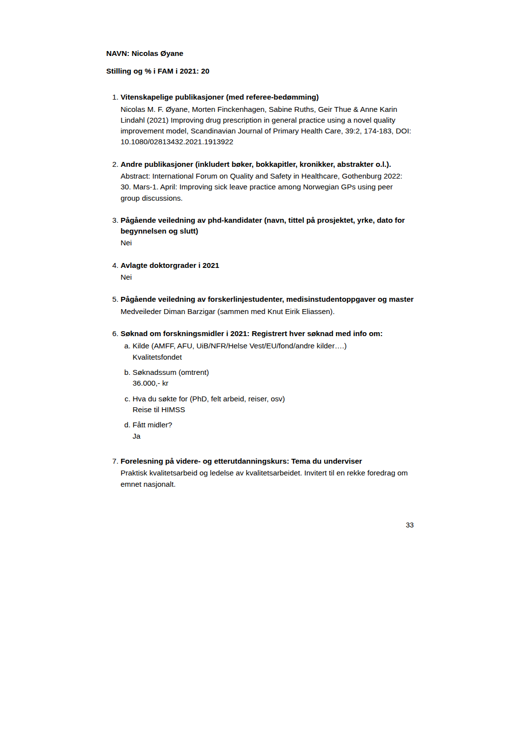NAVN: Nicolas Øyane
Stilling og % i FAM i 2021: 20
Vitenskapelige publikasjoner (med referee-bedømming)
Nicolas M. F. Øyane, Morten Finckenhagen, Sabine Ruths, Geir Thue & Anne Karin Lindahl (2021) Improving drug prescription in general practice using a novel quality improvement model, Scandinavian Journal of Primary Health Care, 39:2, 174-183, DOI: 10.1080/02813432.2021.1913922
Andre publikasjoner (inkludert bøker, bokkapitler, kronikker, abstrakter o.l.).
Abstract: International Forum on Quality and Safety in Healthcare, Gothenburg 2022: 30. Mars-1. April: Improving sick leave practice among Norwegian GPs using peer group discussions.
Pågående veiledning av phd-kandidater (navn, tittel på prosjektet, yrke, dato for begynnelsen og slutt)
Nei
Avlagte doktorgrader i 2021
Nei
Pågående veiledning av forskerlinjestudenter, medisinstudentoppgaver og master
Medveileder Diman Barzigar (sammen med Knut Eirik Eliassen).
Søknad om forskningsmidler i 2021: Registrert hver søknad med info om:
Kilde (AMFF, AFU, UiB/NFR/Helse Vest/EU/fond/andre kilder….)
Kvalitetsfondet
Søknadssum (omtrent)
36.000,- kr
Hva du søkte for (PhD, felt arbeid, reiser, osv)
Reise til HIMSS
Fått midler?
Ja
Forelesning på videre- og etterutdanningskurs: Tema du underviser
Praktisk kvalitetsarbeid og ledelse av kvalitetsarbeidet. Invitert til en rekke foredrag om emnet nasjonalt.
33